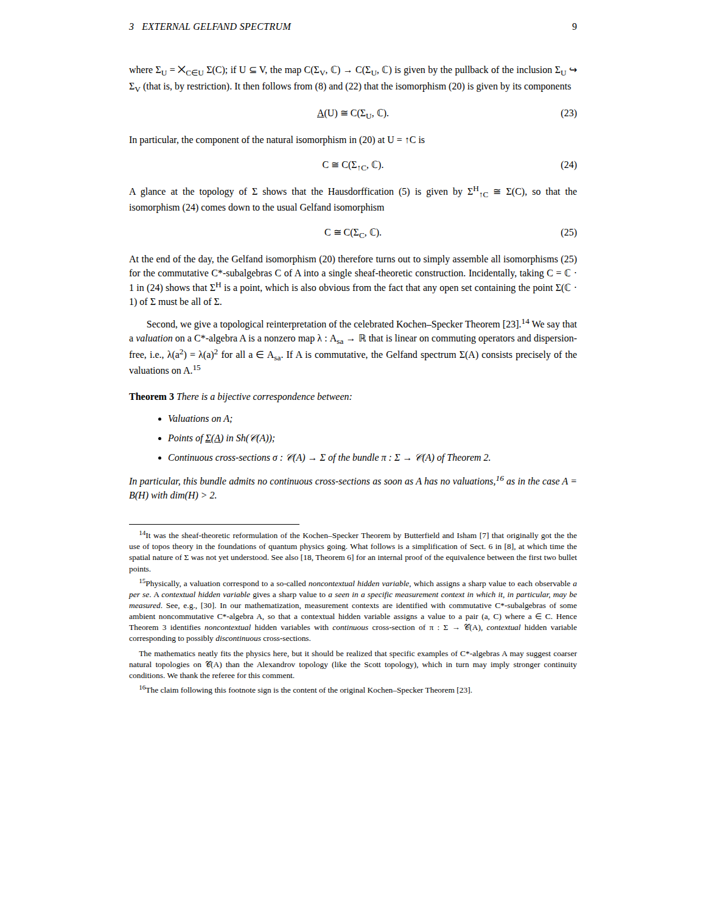3 EXTERNAL GELFAND SPECTRUM 9
where ΣU = ⨉C∈U Σ(C); if U ⊆ V, the map C(ΣV, ℂ) → C(ΣU, ℂ) is given by the pullback of the inclusion ΣU ↪ ΣV (that is, by restriction). It then follows from (8) and (22) that the isomorphism (20) is given by its components
A(U) ≅ C(ΣU, ℂ). (23)
In particular, the component of the natural isomorphism in (20) at U = ↑C is
C ≅ C(Σ↑C, ℂ). (24)
A glance at the topology of Σ shows that the Hausdorffication (5) is given by ΣH↑C ≅ Σ(C), so that the isomorphism (24) comes down to the usual Gelfand isomorphism
C ≅ C(ΣC, ℂ). (25)
At the end of the day, the Gelfand isomorphism (20) therefore turns out to simply assemble all isomorphisms (25) for the commutative C*-subalgebras C of A into a single sheaf-theoretic construction. Incidentally, taking C = ℂ · 1 in (24) shows that ΣH is a point, which is also obvious from the fact that any open set containing the point Σ(ℂ · 1) of Σ must be all of Σ.
Second, we give a topological reinterpretation of the celebrated Kochen–Specker Theorem [23].14 We say that a valuation on a C*-algebra A is a nonzero map λ : Asa → ℝ that is linear on commuting operators and dispersion-free, i.e., λ(a2) = λ(a)2 for all a ∈ Asa. If A is commutative, the Gelfand spectrum Σ(A) consists precisely of the valuations on A.15
Theorem 3 There is a bijective correspondence between:
Valuations on A;
Points of Σ(A) in Sh(𝒞(A));
Continuous cross-sections σ : 𝒞(A) → Σ of the bundle π : Σ → 𝒞(A) of Theorem 2.
In particular, this bundle admits no continuous cross-sections as soon as A has no valuations,16 as in the case A = B(H) with dim(H) > 2.
14It was the sheaf-theoretic reformulation of the Kochen–Specker Theorem by Butterfield and Isham [7] that originally got the the use of topos theory in the foundations of quantum physics going. What follows is a simplification of Sect. 6 in [8], at which time the spatial nature of Σ was not yet understood. See also [18, Theorem 6] for an internal proof of the equivalence between the first two bullet points.
15Physically, a valuation correspond to a so-called noncontextual hidden variable, which assigns a sharp value to each observable a per se. A contextual hidden variable gives a sharp value to a seen in a specific measurement context in which it, in particular, may be measured. See, e.g., [30]. In our mathematization, measurement contexts are identified with commutative C*-subalgebras of some ambient noncommutative C*-algebra A, so that a contextual hidden variable assigns a value to a pair (a, C) where a ∈ C. Hence Theorem 3 identifies noncontextual hidden variables with continuous cross-section of π : Σ → 𝒞(A), contextual hidden variable corresponding to possibly discontinuous cross-sections.
The mathematics neatly fits the physics here, but it should be realized that specific examples of C*-algebras A may suggest coarser natural topologies on 𝒞(A) than the Alexandrov topology (like the Scott topology), which in turn may imply stronger continuity conditions. We thank the referee for this comment.
16The claim following this footnote sign is the content of the original Kochen–Specker Theorem [23].